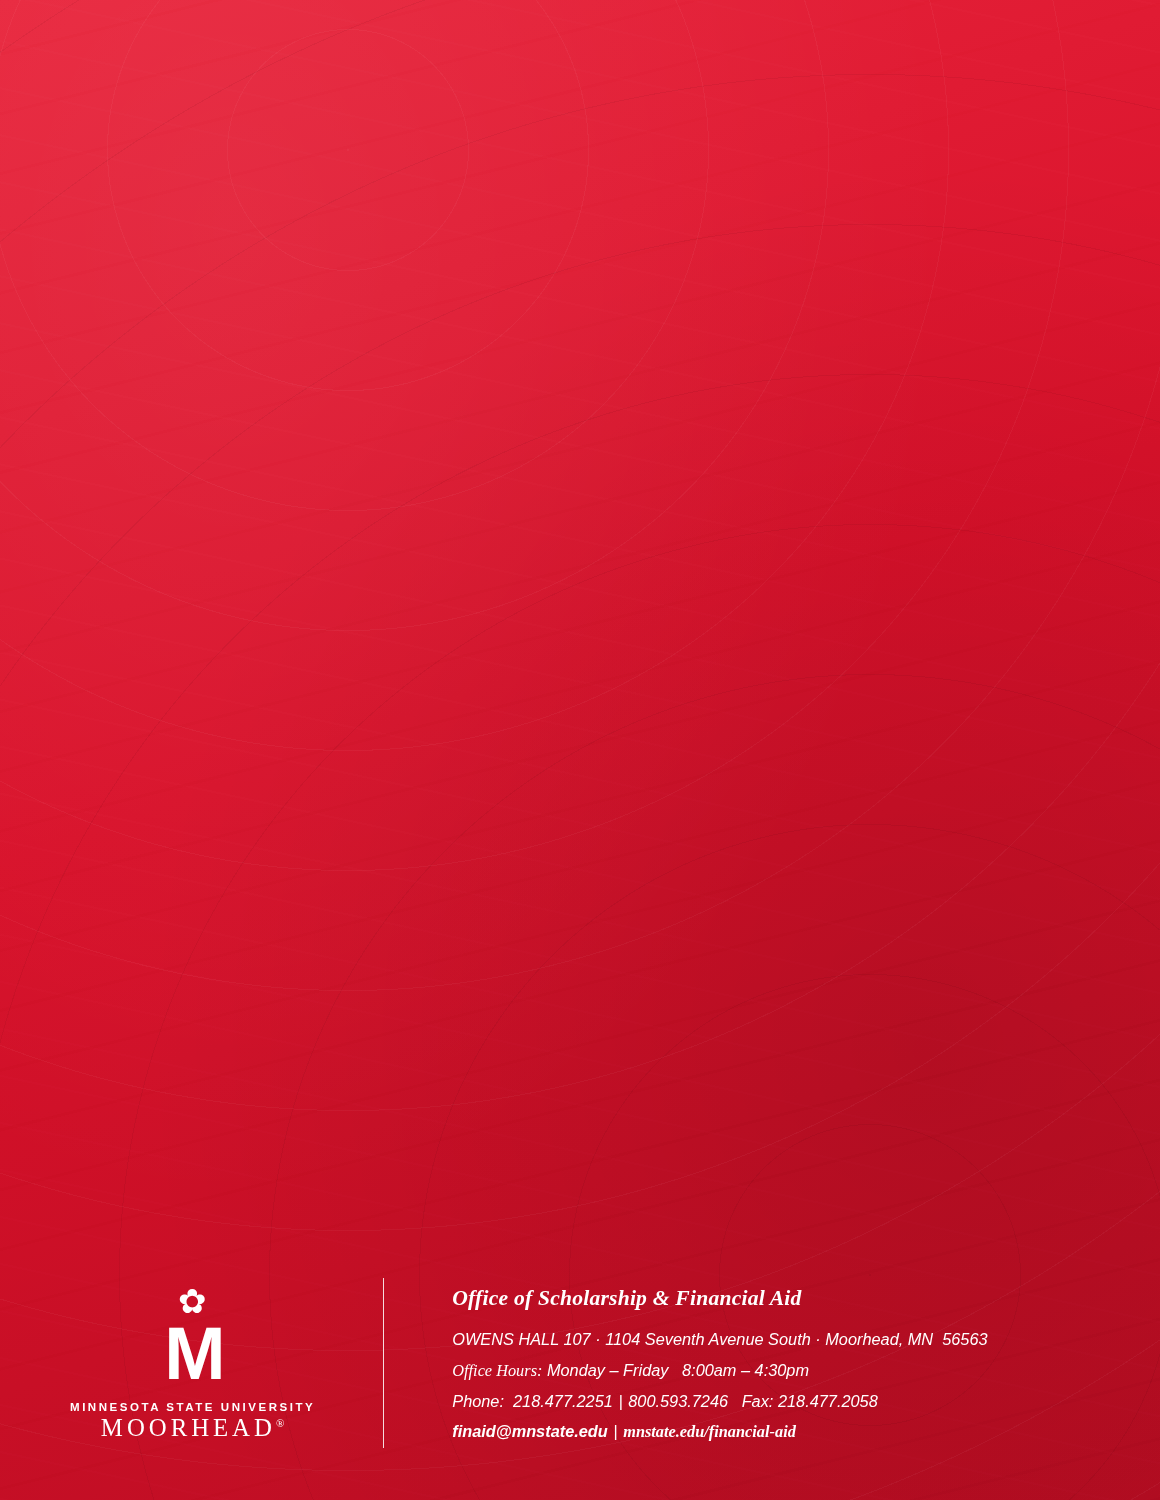✿ M Minnesota State University Moorhead®
Office of Scholarship & Financial Aid
OWENS HALL 107 · 1104 Seventh Avenue South · Moorhead, MN 56563
Office Hours: Monday – Friday 8:00am – 4:30pm
Phone: 218.477.2251|800.593.7246 Fax: 218.477.2058
finaid@mnstate.edu|mnstate.edu/financial-aid